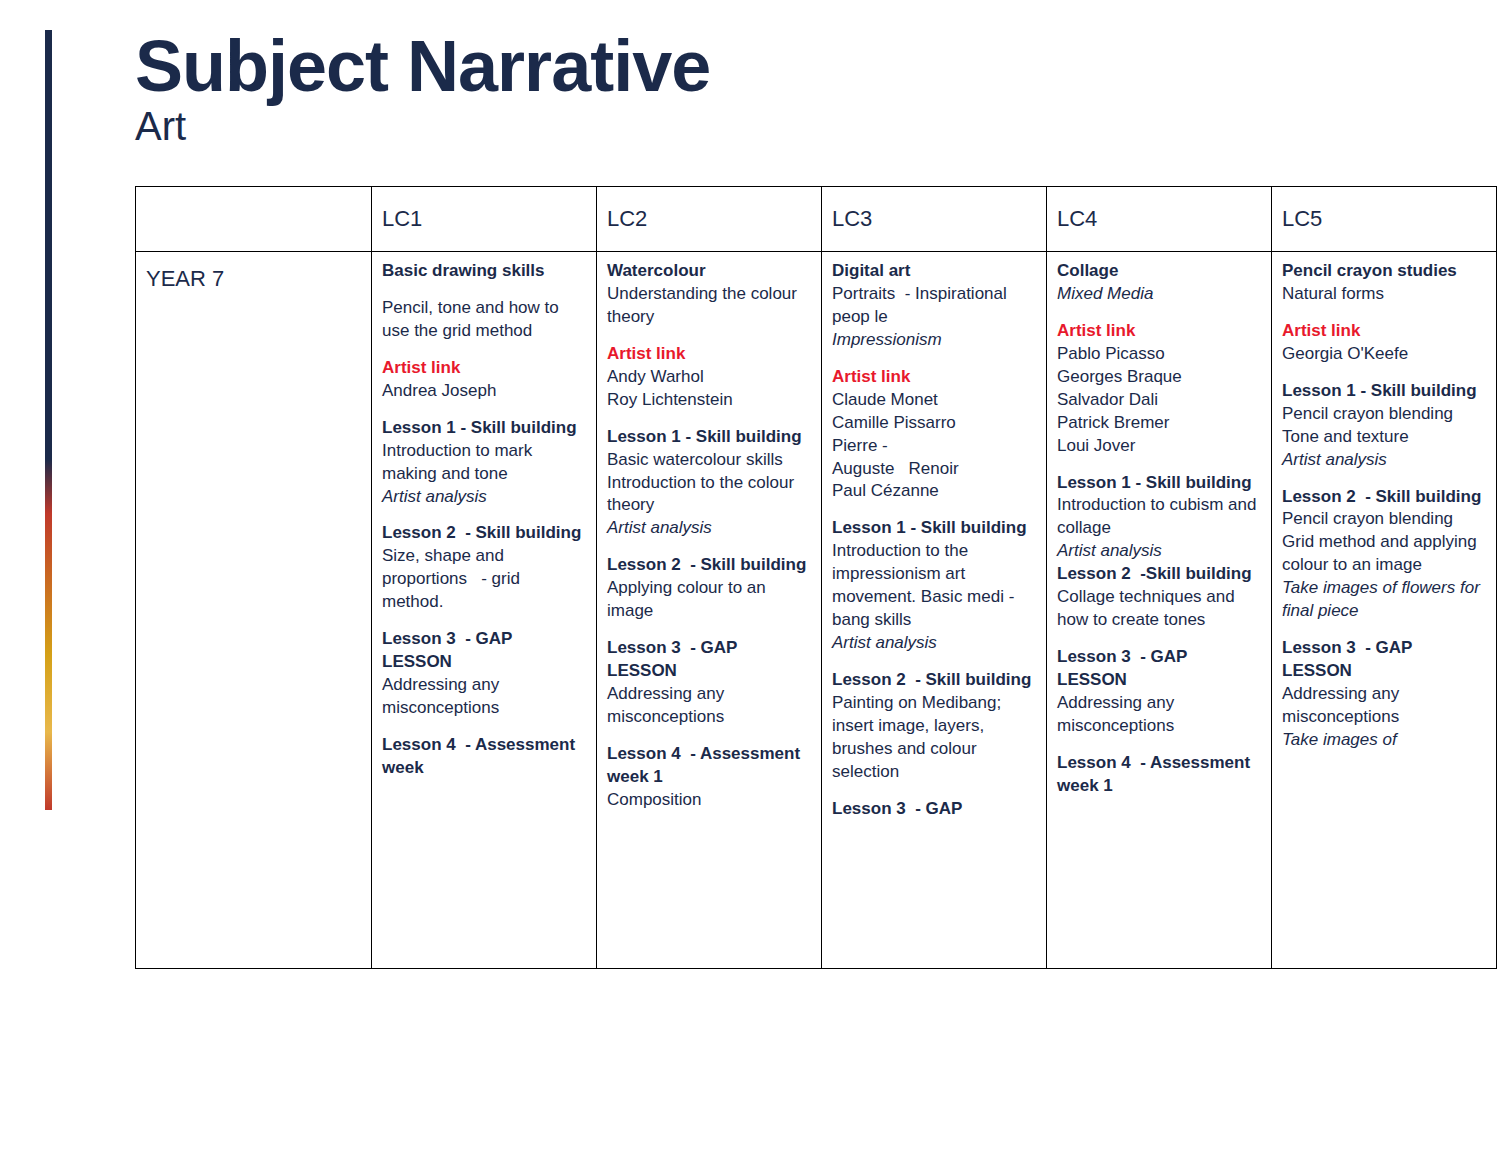Subject Narrative
Art
| | LC1 | LC2 | LC3 | LC4 | LC5 |
| --- | --- | --- | --- | --- | --- |
| YEAR 7 | Basic drawing skills Pencil, tone and how to use the grid method Artist link Andrea Joseph Lesson 1 - Skill building Introduction to mark making and tone Artist analysis Lesson 2 - Skill building Size, shape and proportions - grid method. Lesson 3 - GAP LESSON Addressing any misconceptions Lesson 4 - Assessment week | Watercolour Understanding the colour theory Artist link Andy Warhol Roy Lichtenstein Lesson 1 - Skill building Basic watercolour skills Introduction to the colour theory Artist analysis Lesson 2 - Skill building Applying colour to an image Lesson 3 - GAP LESSON Addressing any misconceptions Lesson 4 - Assessment week 1 Composition | Digital art Portraits - Inspirational peop le Impressionism Artist link Claude Monet Camille Pissarro Pierre - Auguste Renoir Paul Cézanne Lesson 1 - Skill building Introduction to the impressionism art movement. Basic medi -bang skills Artist analysis Lesson 2 - Skill building Painting on Medibang; insert image, layers, brushes and colour selection Lesson 3 - GAP | Collage Mixed Media Artist link Pablo Picasso Georges Braque Salvador Dali Patrick Bremer Loui Jover Lesson 1 - Skill building Introduction to cubism and collage Artist analysis Lesson 2 -Skill building Collage techniques and how to create tones Lesson 3 - GAP LESSON Addressing any misconceptions Lesson 4 - Assessment week 1 | Pencil crayon studies Natural forms Artist link Georgia O'Keefe Lesson 1 - Skill building Pencil crayon blending Tone and texture Artist analysis Lesson 2 - Skill building Pencil crayon blending Grid method and applying colour to an image Take images of flowers for final piece Lesson 3 - GAP LESSON Addressing any misconceptions Take images of |